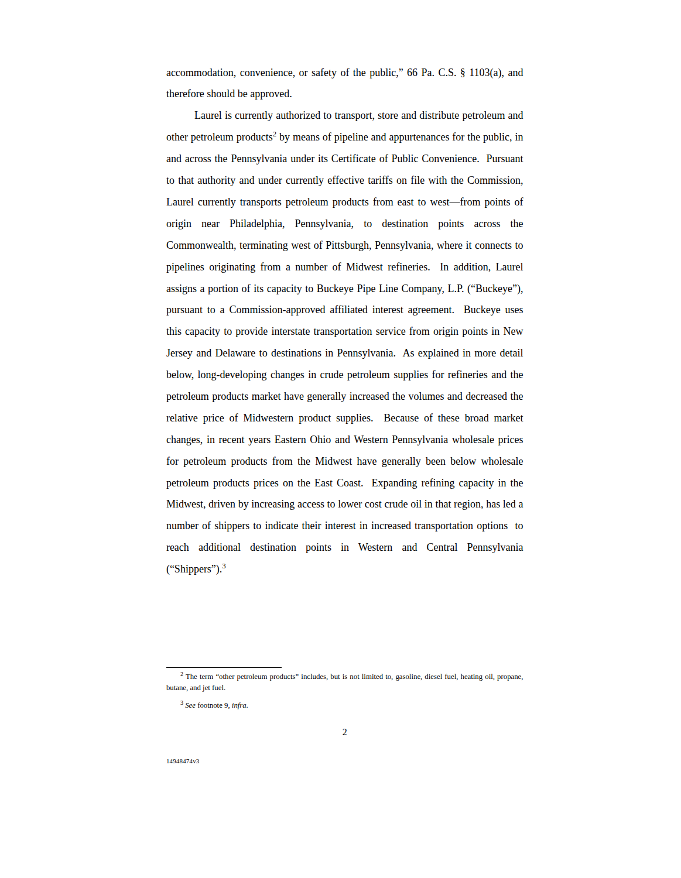accommodation, convenience, or safety of the public,” 66 Pa. C.S. § 1103(a), and therefore should be approved.
Laurel is currently authorized to transport, store and distribute petroleum and other petroleum products2 by means of pipeline and appurtenances for the public, in and across the Pennsylvania under its Certificate of Public Convenience. Pursuant to that authority and under currently effective tariffs on file with the Commission, Laurel currently transports petroleum products from east to west—from points of origin near Philadelphia, Pennsylvania, to destination points across the Commonwealth, terminating west of Pittsburgh, Pennsylvania, where it connects to pipelines originating from a number of Midwest refineries. In addition, Laurel assigns a portion of its capacity to Buckeye Pipe Line Company, L.P. (“Buckeye”), pursuant to a Commission-approved affiliated interest agreement. Buckeye uses this capacity to provide interstate transportation service from origin points in New Jersey and Delaware to destinations in Pennsylvania. As explained in more detail below, long-developing changes in crude petroleum supplies for refineries and the petroleum products market have generally increased the volumes and decreased the relative price of Midwestern product supplies. Because of these broad market changes, in recent years Eastern Ohio and Western Pennsylvania wholesale prices for petroleum products from the Midwest have generally been below wholesale petroleum products prices on the East Coast. Expanding refining capacity in the Midwest, driven by increasing access to lower cost crude oil in that region, has led a number of shippers to indicate their interest in increased transportation options to reach additional destination points in Western and Central Pennsylvania (“Shippers”).3
2 The term “other petroleum products” includes, but is not limited to, gasoline, diesel fuel, heating oil, propane, butane, and jet fuel.
3 See footnote 9, infra.
2
14948474v3